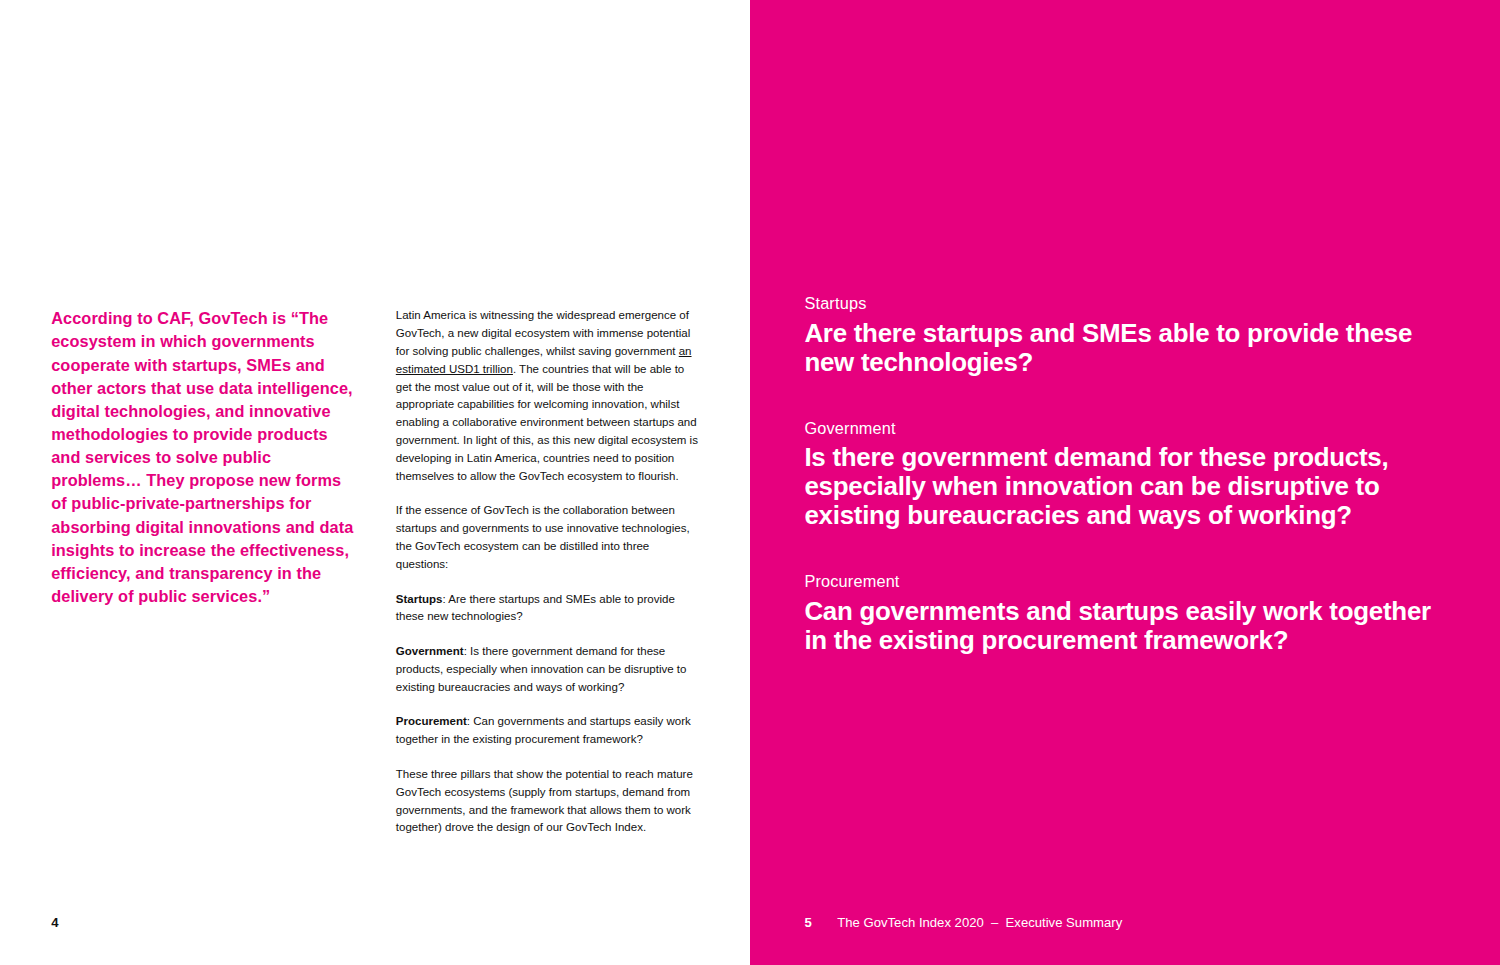According to CAF, GovTech is “The ecosystem in which governments cooperate with startups, SMEs and other actors that use data intelligence, digital technologies, and innovative methodologies to provide products and services to solve public problems… They propose new forms of public-private-partnerships for absorbing digital innovations and data insights to increase the effectiveness, efficiency, and transparency in the delivery of public services.”
Latin America is witnessing the widespread emergence of GovTech, a new digital ecosystem with immense potential for solving public challenges, whilst saving government an estimated USD1 trillion. The countries that will be able to get the most value out of it, will be those with the appropriate capabilities for welcoming innovation, whilst enabling a collaborative environment between startups and government. In light of this, as this new digital ecosystem is developing in Latin America, countries need to position themselves to allow the GovTech ecosystem to flourish.
If the essence of GovTech is the collaboration between startups and governments to use innovative technologies, the GovTech ecosystem can be distilled into three questions:
Startups: Are there startups and SMEs able to provide these new technologies?
Government: Is there government demand for these products, especially when innovation can be disruptive to existing bureaucracies and ways of working?
Procurement: Can governments and startups easily work together in the existing procurement framework?
These three pillars that show the potential to reach mature GovTech ecosystems (supply from startups, demand from governments, and the framework that allows them to work together) drove the design of our GovTech Index.
4
Startups
Are there startups and SMEs able to provide these
new technologies?
Government
Is there government demand for these products, especially when innovation can be disruptive to existing bureaucracies and ways of working?
Procurement
Can governments and startups easily work together in the existing procurement framework?
5 The GovTech Index 2020 – Executive Summary